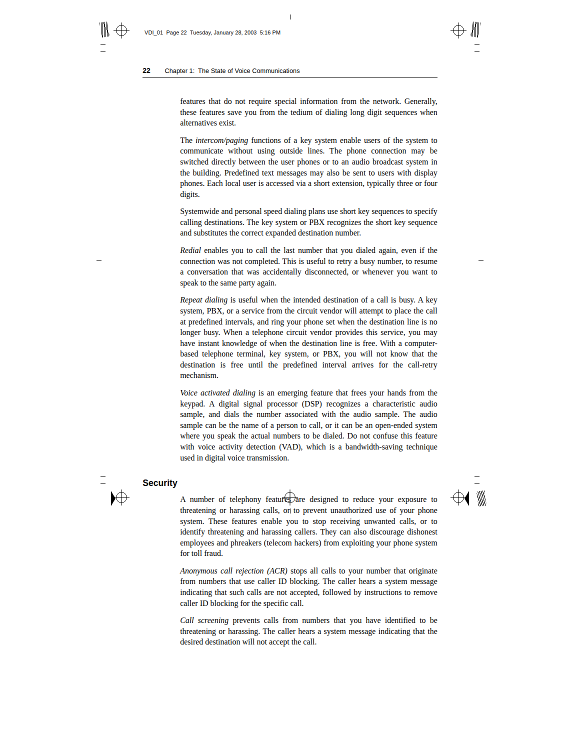VDI_01 Page 22 Tuesday, January 28, 2003 5:16 PM
22 Chapter 1: The State of Voice Communications
features that do not require special information from the network. Generally, these features save you from the tedium of dialing long digit sequences when alternatives exist.
The intercom/paging functions of a key system enable users of the system to communicate without using outside lines. The phone connection may be switched directly between the user phones or to an audio broadcast system in the building. Predefined text messages may also be sent to users with display phones. Each local user is accessed via a short extension, typically three or four digits.
Systemwide and personal speed dialing plans use short key sequences to specify calling destinations. The key system or PBX recognizes the short key sequence and substitutes the correct expanded destination number.
Redial enables you to call the last number that you dialed again, even if the connection was not completed. This is useful to retry a busy number, to resume a conversation that was accidentally disconnected, or whenever you want to speak to the same party again.
Repeat dialing is useful when the intended destination of a call is busy. A key system, PBX, or a service from the circuit vendor will attempt to place the call at predefined intervals, and ring your phone set when the destination line is no longer busy. When a telephone circuit vendor provides this service, you may have instant knowledge of when the destination line is free. With a computer-based telephone terminal, key system, or PBX, you will not know that the destination is free until the predefined interval arrives for the call-retry mechanism.
Voice activated dialing is an emerging feature that frees your hands from the keypad. A digital signal processor (DSP) recognizes a characteristic audio sample, and dials the number associated with the audio sample. The audio sample can be the name of a person to call, or it can be an open-ended system where you speak the actual numbers to be dialed. Do not confuse this feature with voice activity detection (VAD), which is a bandwidth-saving technique used in digital voice transmission.
Security
A number of telephony features are designed to reduce your exposure to threatening or harassing calls, or to prevent unauthorized use of your phone system. These features enable you to stop receiving unwanted calls, or to identify threatening and harassing callers. They can also discourage dishonest employees and phreakers (telecom hackers) from exploiting your phone system for toll fraud.
Anonymous call rejection (ACR) stops all calls to your number that originate from numbers that use caller ID blocking. The caller hears a system message indicating that such calls are not accepted, followed by instructions to remove caller ID blocking for the specific call.
Call screening prevents calls from numbers that you have identified to be threatening or harassing. The caller hears a system message indicating that the desired destination will not accept the call.